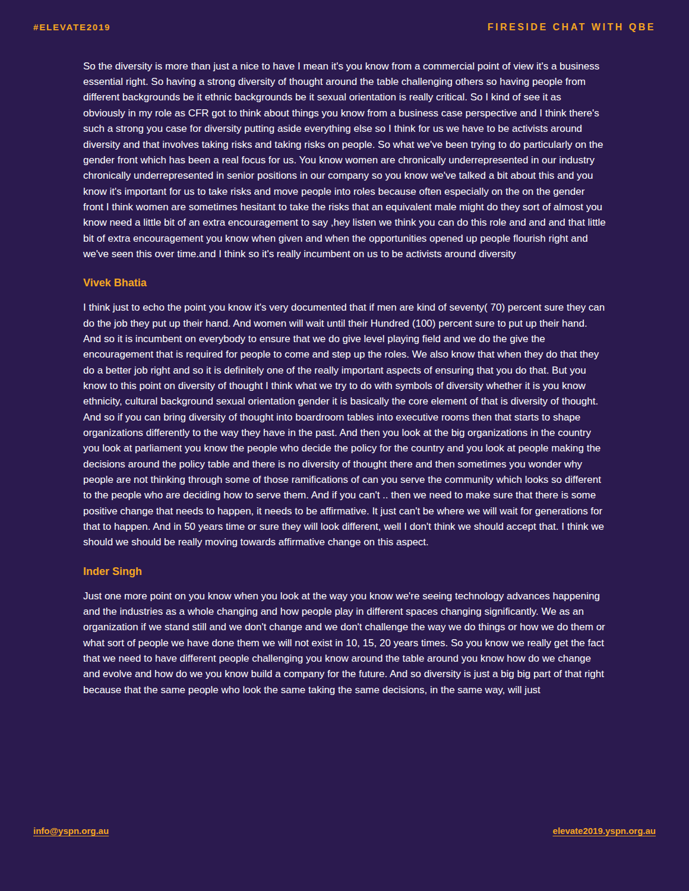#ELEVATE2019
Fireside Chat with QBE
So the diversity is more than just a nice to have I mean it's you know from a commercial point of view it's a business essential right. So having a strong diversity of thought around the table challenging others so having people from different backgrounds be it ethnic backgrounds be it sexual orientation is really critical. So I kind of see it as obviously in my role as CFR got to think about things you know from a business case perspective and I think there's such a strong you case for diversity putting aside everything else so I think for us we have to be activists around diversity and that involves taking risks and taking risks on people. So what we've been trying to do particularly on the gender front which has been a real focus for us. You know women are chronically underrepresented in our industry chronically underrepresented in senior positions in our company so you know we've talked a bit about this and you know it's important for us to take risks and move people into roles because often especially on the on the gender front I think women are sometimes hesitant to take the risks that an equivalent male might do they sort of almost you know need a little bit of an extra encouragement to say ,hey listen we think you can do this role and and and that little bit of extra encouragement you know when given and when the opportunities opened up people flourish right and we've seen this over time.and I think so it's really incumbent on us to be activists around diversity
Vivek Bhatia
I think just to echo the point you know it's very documented that if men are kind of seventy( 70) percent sure they can do the job they put up their hand. And women will wait until their Hundred (100) percent sure to put up their hand. And so it is incumbent on everybody to ensure that we do give level playing field and we do the give the encouragement that is required for people to come and step up the roles. We also know that when they do that they do a better job right and so it is definitely one of the really important aspects of ensuring that you do that. But you know to this point on diversity of thought I think what we try to do with symbols of diversity whether it is you know ethnicity, cultural background sexual orientation gender it is basically the core element of that is diversity of thought. And so if you can bring diversity of thought into boardroom tables into executive rooms then that starts to shape organizations differently to the way they have in the past. And then you look at the big organizations in the country you look at parliament you know the people who decide the policy for the country and you look at people making the decisions around the policy table and there is no diversity of thought there and then sometimes you wonder why people are not thinking through some of those ramifications of can you serve the community which looks so different to the people who are deciding how to serve them. And if you can't .. then we need to make sure that there is some positive change that needs to happen, it needs to be affirmative. It just can't be where we will wait for generations for that to happen. And in 50 years time or sure they will look different, well I don't think we should accept that. I think we should we should be really moving towards affirmative change on this aspect.
Inder Singh
Just one more point on you know when you look at the way you know we're seeing technology advances happening and the industries as a whole changing and how people play in different spaces changing significantly. We as an organization if we stand still and we don't change and we don't challenge the way we do things or how we do them or what sort of people we have done them we will not exist in 10, 15, 20 years times. So you know we really get the fact that we need to have different people challenging you know around the table around you know how do we change and evolve and how do we you know build a company for the future. And so diversity is just a big big part of that right because that the same people who look the same taking the same decisions, in the same way, will just
info@yspn.org.au elevate2019.yspn.org.au